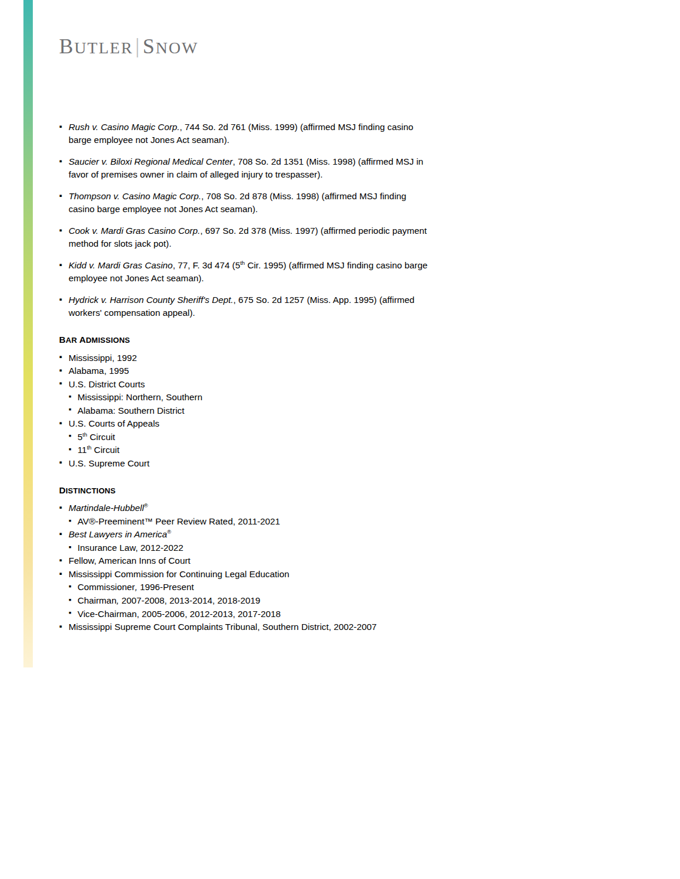BUTLER|SNOW
Rush v. Casino Magic Corp., 744 So. 2d 761 (Miss. 1999) (affirmed MSJ finding casino barge employee not Jones Act seaman).
Saucier v. Biloxi Regional Medical Center, 708 So. 2d 1351 (Miss. 1998) (affirmed MSJ in favor of premises owner in claim of alleged injury to trespasser).
Thompson v. Casino Magic Corp., 708 So. 2d 878 (Miss. 1998) (affirmed MSJ finding casino barge employee not Jones Act seaman).
Cook v. Mardi Gras Casino Corp., 697 So. 2d 378 (Miss. 1997) (affirmed periodic payment method for slots jack pot).
Kidd v. Mardi Gras Casino, 77, F. 3d 474 (5th Cir. 1995) (affirmed MSJ finding casino barge employee not Jones Act seaman).
Hydrick v. Harrison County Sheriff's Dept., 675 So. 2d 1257 (Miss. App. 1995) (affirmed workers' compensation appeal).
BAR ADMISSIONS
Mississippi, 1992
Alabama, 1995
U.S. District Courts
Mississippi: Northern, Southern
Alabama: Southern District
U.S. Courts of Appeals
5th Circuit
11th Circuit
U.S. Supreme Court
DISTINCTIONS
Martindale-Hubbell®
AV®-Preeminent™ Peer Review Rated, 2011-2021
Best Lawyers in America®
Insurance Law, 2012-2022
Fellow, American Inns of Court
Mississippi Commission for Continuing Legal Education
Commissioner, 1996-Present
Chairman, 2007-2008, 2013-2014, 2018-2019
Vice-Chairman, 2005-2006, 2012-2013, 2017-2018
Mississippi Supreme Court Complaints Tribunal, Southern District, 2002-2007